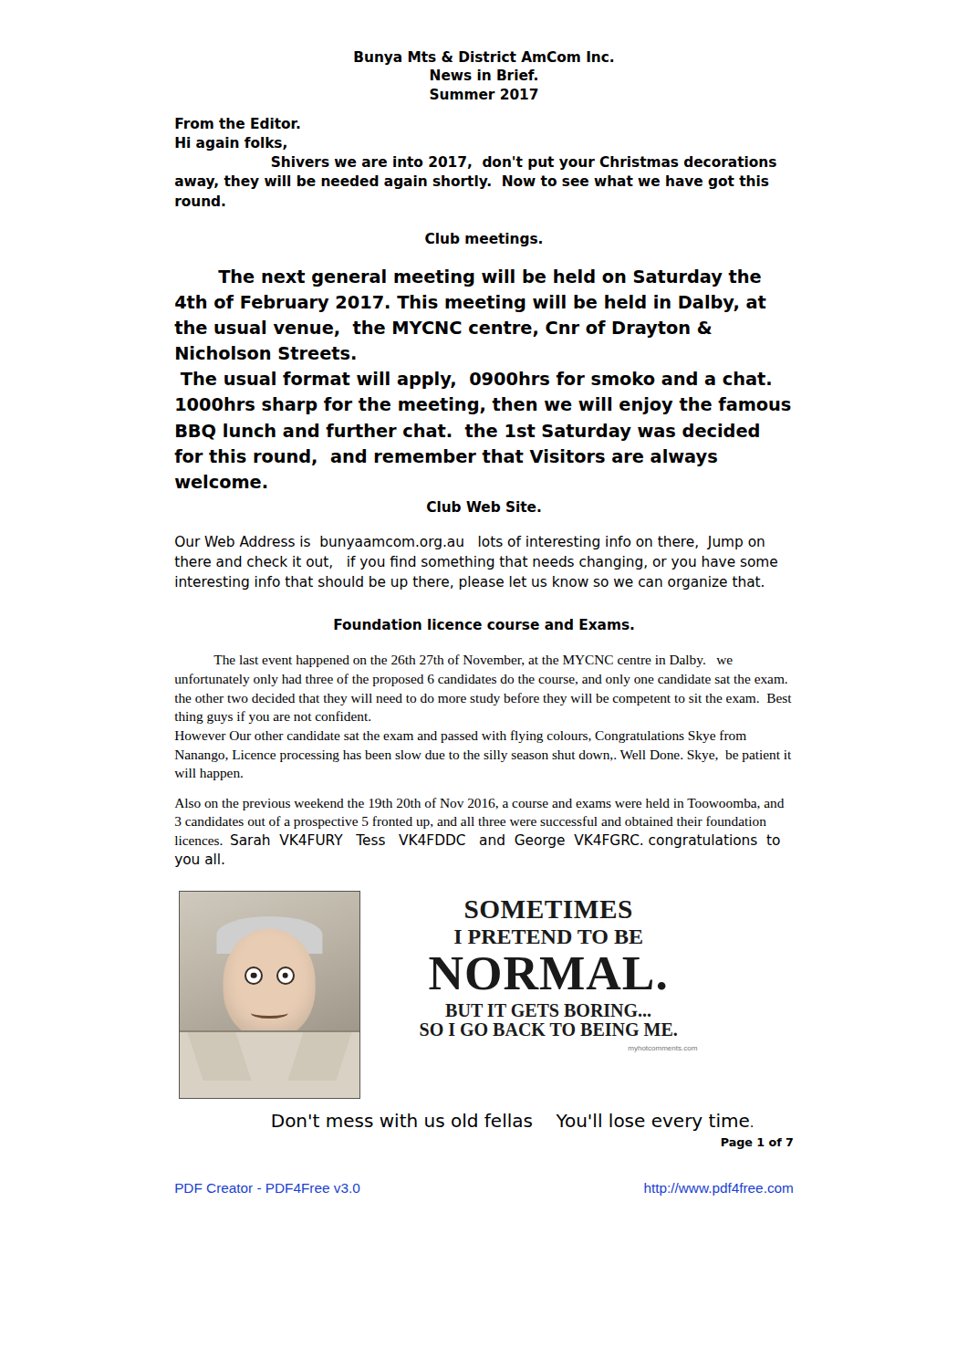Bunya Mts & District AmCom Inc.
News in Brief.
Summer 2017
From the Editor.
Hi again folks,
Shivers we are into 2017, don't put your Christmas decorations away, they will be needed again shortly. Now to see what we have got this round.
Club meetings.
The next general meeting will be held on Saturday the 4th of February 2017. This meeting will be held in Dalby, at the usual venue, the MYCNC centre, Cnr of Drayton & Nicholson Streets.
The usual format will apply, 0900hrs for smoko and a chat. 1000hrs sharp for the meeting, then we will enjoy the famous BBQ lunch and further chat. the 1st Saturday was decided for this round, and remember that Visitors are always welcome.
Club Web Site.
Our Web Address is bunyaamcom.org.au lots of interesting info on there, Jump on there and check it out, if you find something that needs changing, or you have some interesting info that should be up there, please let us know so we can organize that.
Foundation licence course and Exams.
The last event happened on the 26th 27th of November, at the MYCNC centre in Dalby. we unfortunately only had three of the proposed 6 candidates do the course, and only one candidate sat the exam. the other two decided that they will need to do more study before they will be competent to sit the exam. Best thing guys if you are not confident.
However Our other candidate sat the exam and passed with flying colours, Congratulations Skye from Nanango, Licence processing has been slow due to the silly season shut down,. Well Done. Skye, be patient it will happen.
Also on the previous weekend the 19th 20th of Nov 2016, a course and exams were held in Toowoomba, and 3 candidates out of a prospective 5 fronted up, and all three were successful and obtained their foundation licences. Sarah VK4FURY Tess VK4FDDC and George VK4FGRC. congratulations to you all.
SOMETIMES
I PRETEND TO BE
NORMAL.
BUT IT GETS BORING...
SO I GO BACK TO BEING ME.
myhotcomments.com
Don't mess with us old fellas You'll lose every time.
Page 1 of 7
PDF Creator - PDF4Free v3.0
http://www.pdf4free.com